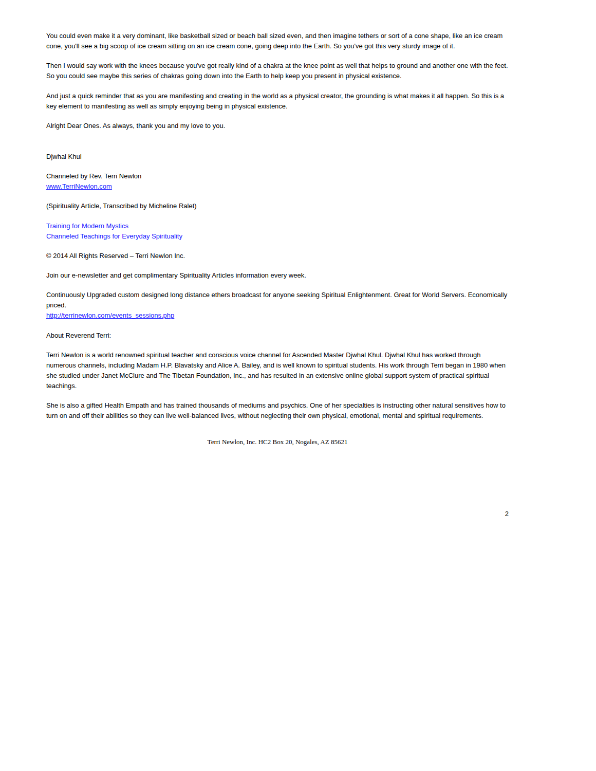You could even make it a very dominant, like basketball sized or beach ball sized even, and then imagine tethers or sort of a cone shape, like an ice cream cone, you'll see a big scoop of ice cream sitting on an ice cream cone, going deep into the Earth. So you've got this very sturdy image of it.
Then I would say work with the knees because you've got really kind of a chakra at the knee point as well that helps to ground and another one with the feet. So you could see maybe this series of chakras going down into the Earth to help keep you present in physical existence.
And just a quick reminder that as you are manifesting and creating in the world as a physical creator, the grounding is what makes it all happen. So this is a key element to manifesting as well as simply enjoying being in physical existence.
Alright Dear Ones. As always, thank you and my love to you.
Djwhal Khul
Channeled by Rev. Terri Newlon
www.TerriNewlon.com
(Spirituality Article, Transcribed by Micheline Ralet)
Training for Modern Mystics
Channeled Teachings for Everyday Spirituality
© 2014 All Rights Reserved – Terri Newlon Inc.
Join our e-newsletter and get complimentary Spirituality Articles information every week.
Continuously Upgraded custom designed long distance ethers broadcast for anyone seeking Spiritual Enlightenment. Great for World Servers. Economically priced.
http://terrinewlon.com/events_sessions.php
About Reverend Terri:
Terri Newlon is a world renowned spiritual teacher and conscious voice channel for Ascended Master Djwhal Khul. Djwhal Khul has worked through numerous channels, including Madam H.P. Blavatsky and Alice A. Bailey, and is well known to spiritual students. His work through Terri began in 1980 when she studied under Janet McClure and The Tibetan Foundation, Inc., and has resulted in an extensive online global support system of practical spiritual teachings.
She is also a gifted Health Empath and has trained thousands of mediums and psychics. One of her specialties is instructing other natural sensitives how to turn on and off their abilities so they can live well-balanced lives, without neglecting their own physical, emotional, mental and spiritual requirements.
Terri Newlon, Inc. HC2 Box 20, Nogales, AZ 85621
2